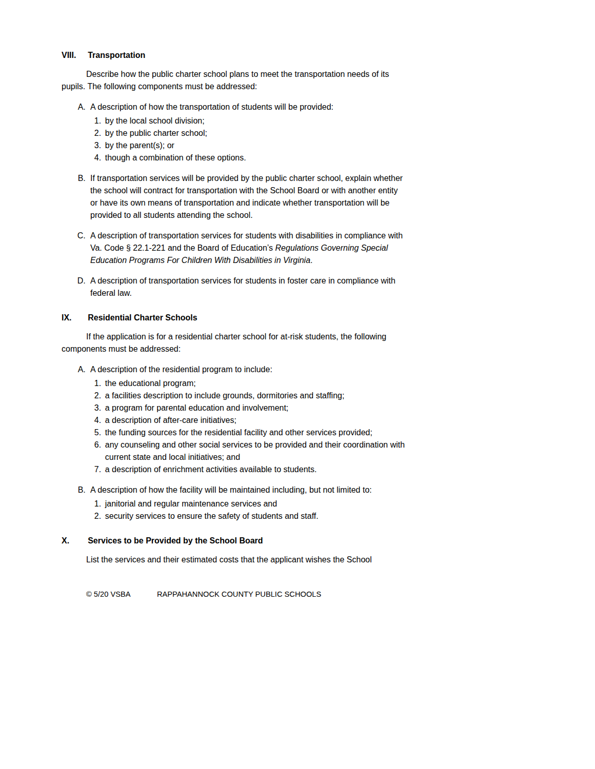VIII. Transportation
Describe how the public charter school plans to meet the transportation needs of its pupils. The following components must be addressed:
A description of how the transportation of students will be provided:
by the local school division;
by the public charter school;
by the parent(s); or
though a combination of these options.
If transportation services will be provided by the public charter school, explain whether the school will contract for transportation with the School Board or with another entity or have its own means of transportation and indicate whether transportation will be provided to all students attending the school.
A description of transportation services for students with disabilities in compliance with Va. Code § 22.1-221 and the Board of Education’s Regulations Governing Special Education Programs For Children With Disabilities in Virginia.
A description of transportation services for students in foster care in compliance with federal law.
IX. Residential Charter Schools
If the application is for a residential charter school for at-risk students, the following components must be addressed:
A description of the residential program to include:
the educational program;
a facilities description to include grounds, dormitories and staffing;
a program for parental education and involvement;
a description of after-care initiatives;
the funding sources for the residential facility and other services provided;
any counseling and other social services to be provided and their coordination with current state and local initiatives; and
a description of enrichment activities available to students.
A description of how the facility will be maintained including, but not limited to:
janitorial and regular maintenance services and
security services to ensure the safety of students and staff.
X. Services to be Provided by the School Board
List the services and their estimated costs that the applicant wishes the School
© 5/20 VSBARAPPAHANNOCK COUNTY PUBLIC SCHOOLS